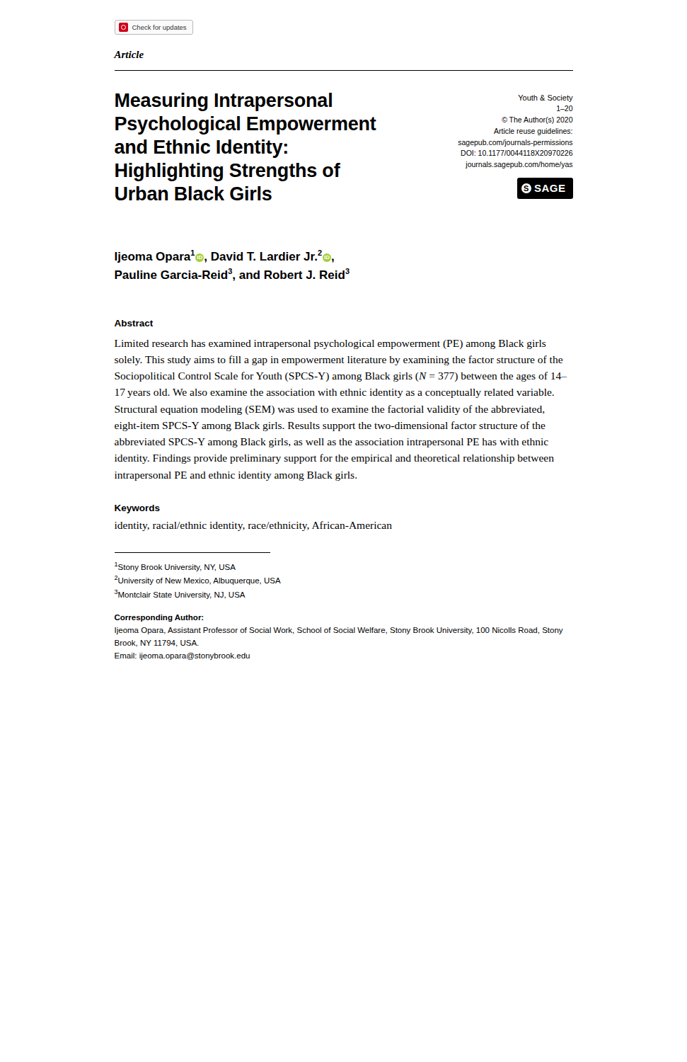Check for updates
Article
Measuring Intrapersonal Psychological Empowerment and Ethnic Identity: Highlighting Strengths of Urban Black Girls
Youth & Society
1–20
© The Author(s) 2020
Article reuse guidelines:
sagepub.com/journals-permissions
DOI: 10.1177/0044118X20970226
journals.sagepub.com/home/yas
SSAGE
Ijeoma Opara1iD, David T. Lardier Jr.2iD,
Pauline Garcia-Reid3, and Robert J. Reid3
Abstract
Limited research has examined intrapersonal psychological empowerment (PE) among Black girls solely. This study aims to fill a gap in empowerment literature by examining the factor structure of the Sociopolitical Control Scale for Youth (SPCS-Y) among Black girls (N = 377) between the ages of 14–17 years old. We also examine the association with ethnic identity as a conceptually related variable. Structural equation modeling (SEM) was used to examine the factorial validity of the abbreviated, eight-item SPCS-Y among Black girls. Results support the two-dimensional factor structure of the abbreviated SPCS-Y among Black girls, as well as the association intrapersonal PE has with ethnic identity. Findings provide preliminary support for the empirical and theoretical relationship between intrapersonal PE and ethnic identity among Black girls.
Keywords
identity, racial/ethnic identity, race/ethnicity, African-American
1Stony Brook University, NY, USA
2University of New Mexico, Albuquerque, USA
3Montclair State University, NJ, USA
Corresponding Author:
Ijeoma Opara, Assistant Professor of Social Work, School of Social Welfare, Stony Brook University, 100 Nicolls Road, Stony Brook, NY 11794, USA.
Email: ijeoma.opara@stonybrook.edu